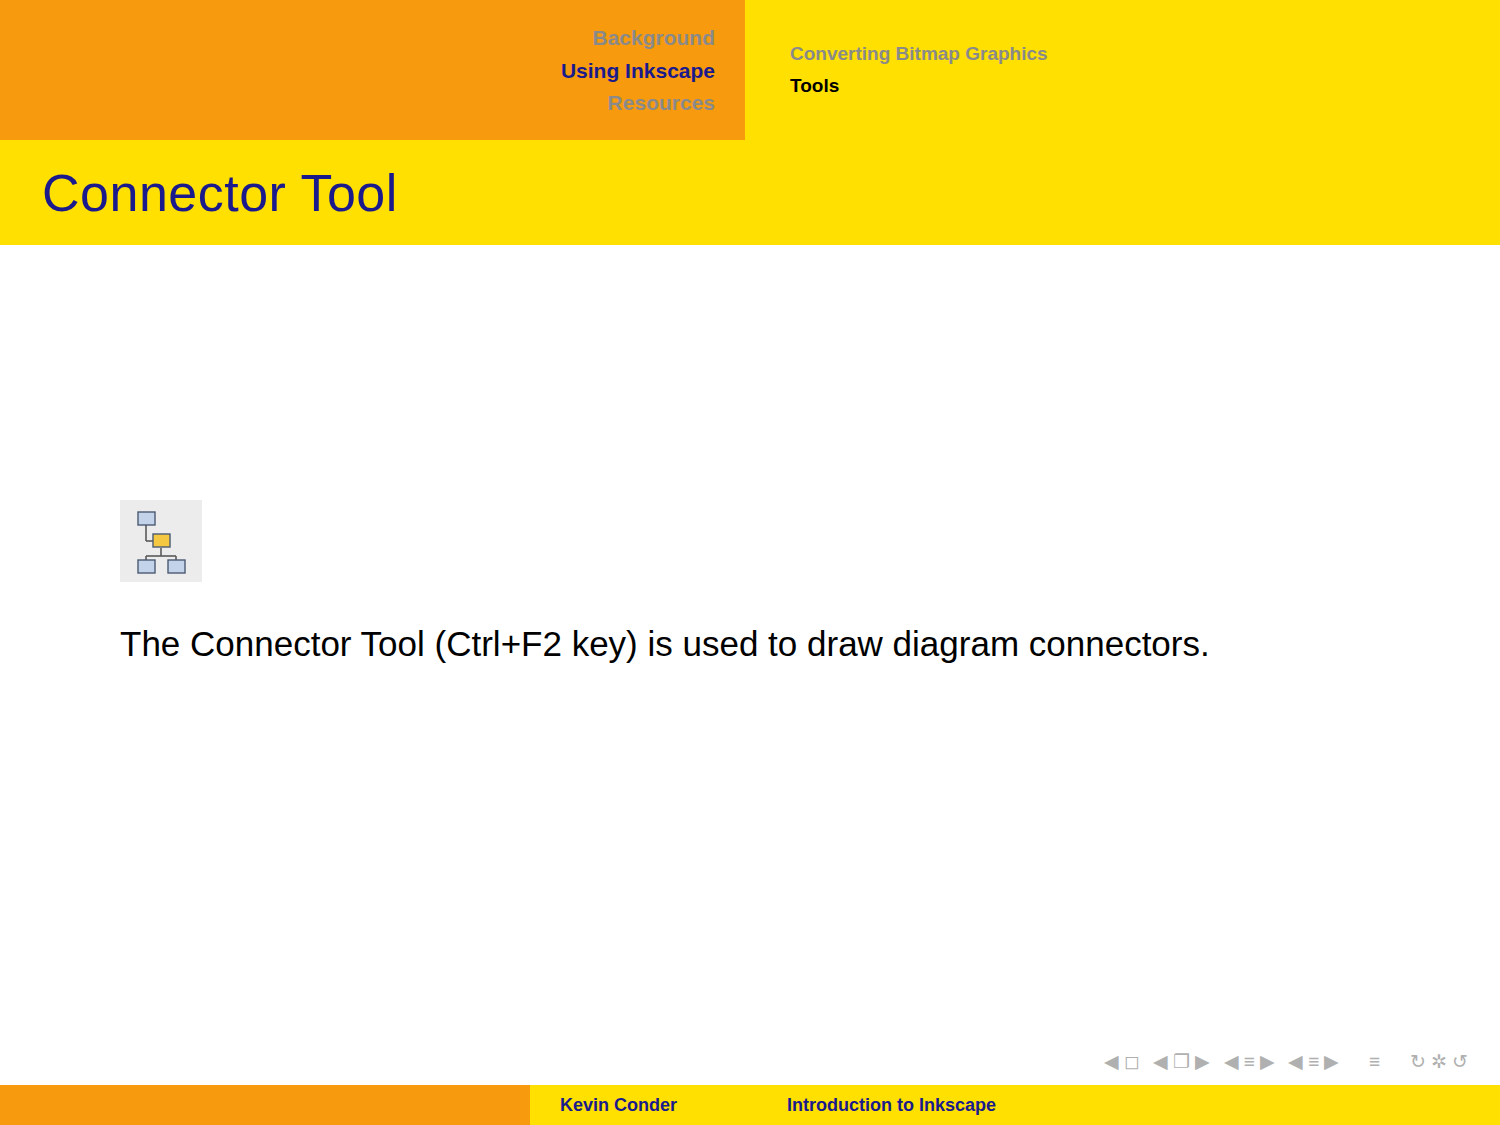Background Using Inkscape Resources
Converting Bitmap Graphics Tools
Connector Tool
The Connector Tool (Ctrl+F2 key) is used to draw diagram connectors.
◀◻ ◀❐▶ ◀≡▶ ◀≡▶ ≡ ↻✲↺
Kevin Conder Introduction to Inkscape